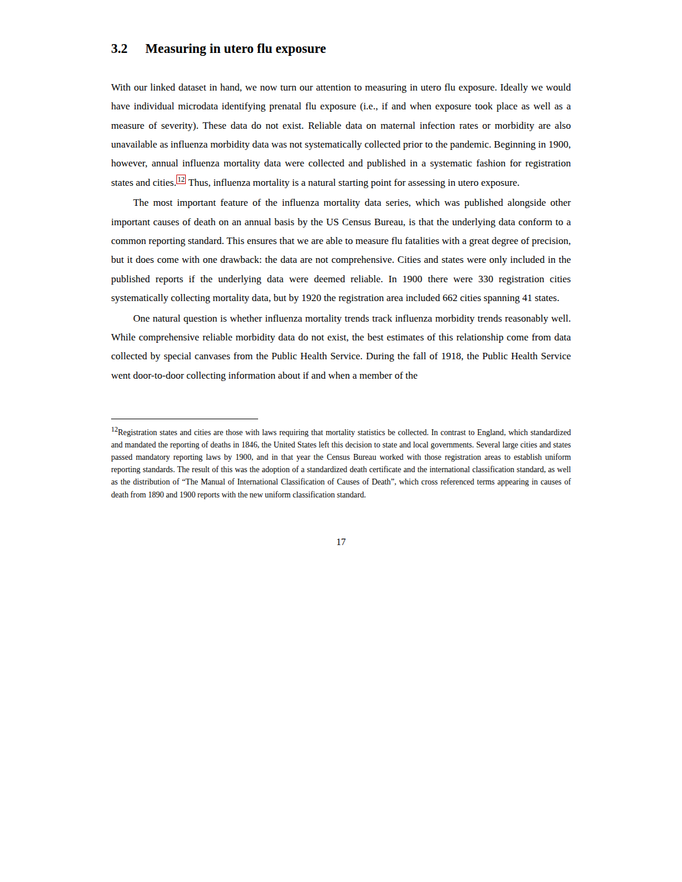3.2 Measuring in utero flu exposure
With our linked dataset in hand, we now turn our attention to measuring in utero flu exposure. Ideally we would have individual microdata identifying prenatal flu exposure (i.e., if and when exposure took place as well as a measure of severity). These data do not exist. Reliable data on maternal infection rates or morbidity are also unavailable as influenza morbidity data was not systematically collected prior to the pandemic. Beginning in 1900, however, annual influenza mortality data were collected and published in a systematic fashion for registration states and cities.12 Thus, influenza mortality is a natural starting point for assessing in utero exposure.
The most important feature of the influenza mortality data series, which was published alongside other important causes of death on an annual basis by the US Census Bureau, is that the underlying data conform to a common reporting standard. This ensures that we are able to measure flu fatalities with a great degree of precision, but it does come with one drawback: the data are not comprehensive. Cities and states were only included in the published reports if the underlying data were deemed reliable. In 1900 there were 330 registration cities systematically collecting mortality data, but by 1920 the registration area included 662 cities spanning 41 states.
One natural question is whether influenza mortality trends track influenza morbidity trends reasonably well. While comprehensive reliable morbidity data do not exist, the best estimates of this relationship come from data collected by special canvases from the Public Health Service. During the fall of 1918, the Public Health Service went door-to-door collecting information about if and when a member of the
12Registration states and cities are those with laws requiring that mortality statistics be collected. In contrast to England, which standardized and mandated the reporting of deaths in 1846, the United States left this decision to state and local governments. Several large cities and states passed mandatory reporting laws by 1900, and in that year the Census Bureau worked with those registration areas to establish uniform reporting standards. The result of this was the adoption of a standardized death certificate and the international classification standard, as well as the distribution of “The Manual of International Classification of Causes of Death”, which cross referenced terms appearing in causes of death from 1890 and 1900 reports with the new uniform classification standard.
17